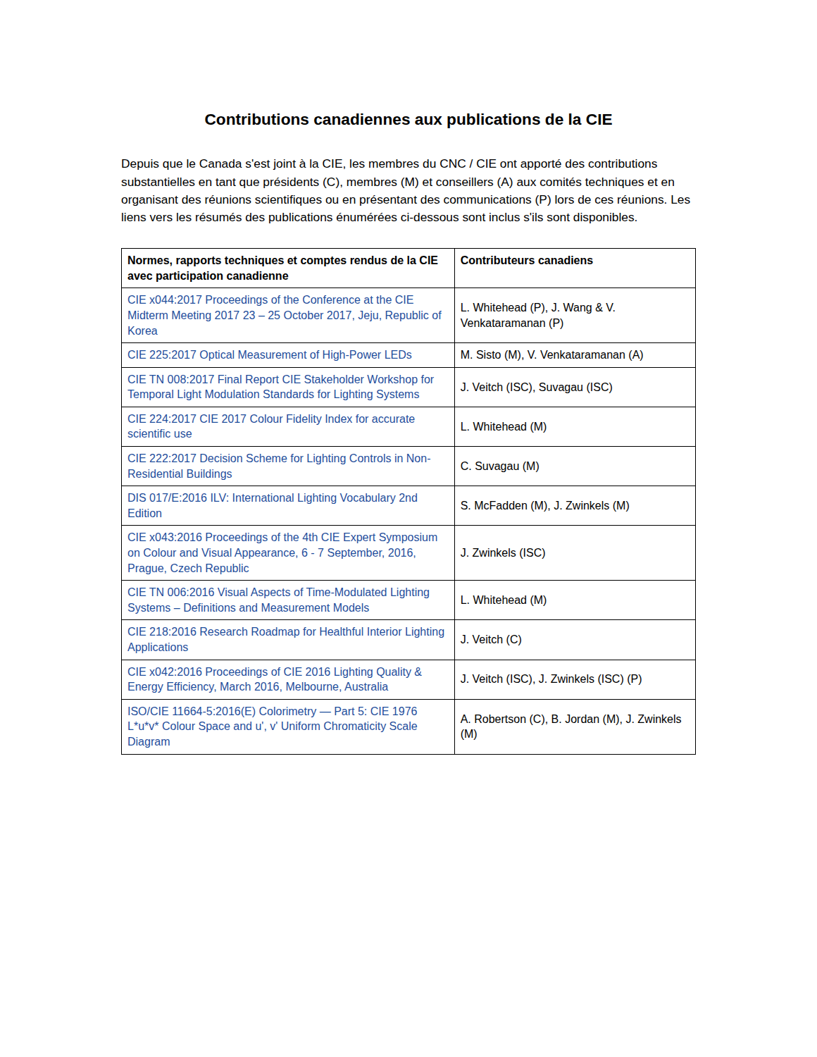Contributions canadiennes aux publications de la CIE
Depuis que le Canada s'est joint à la CIE, les membres du CNC / CIE ont apporté des contributions substantielles en tant que présidents (C), membres (M) et conseillers (A) aux comités techniques et en organisant des réunions scientifiques ou en présentant des communications (P) lors de ces réunions. Les liens vers les résumés des publications énumérées ci-dessous sont inclus s'ils sont disponibles.
| Normes, rapports techniques et comptes rendus de la CIE avec participation canadienne | Contributeurs canadiens |
| --- | --- |
| CIE x044:2017 Proceedings of the Conference at the CIE Midterm Meeting 2017 23 – 25 October 2017, Jeju, Republic of Korea | L. Whitehead (P), J. Wang & V. Venkataramanan (P) |
| CIE 225:2017 Optical Measurement of High-Power LEDs | M. Sisto (M), V. Venkataramanan (A) |
| CIE TN 008:2017 Final Report CIE Stakeholder Workshop for Temporal Light Modulation Standards for Lighting Systems | J. Veitch (ISC), Suvagau (ISC) |
| CIE 224:2017 CIE 2017 Colour Fidelity Index for accurate scientific use | L. Whitehead (M) |
| CIE 222:2017 Decision Scheme for Lighting Controls in Non-Residential Buildings | C. Suvagau (M) |
| DIS 017/E:2016 ILV: International Lighting Vocabulary 2nd Edition | S. McFadden (M), J. Zwinkels (M) |
| CIE x043:2016 Proceedings of the 4th CIE Expert Symposium on Colour and Visual Appearance, 6 - 7 September, 2016, Prague, Czech Republic | J. Zwinkels (ISC) |
| CIE TN 006:2016 Visual Aspects of Time-Modulated Lighting Systems – Definitions and Measurement Models | L. Whitehead (M) |
| CIE 218:2016 Research Roadmap for Healthful Interior Lighting Applications | J. Veitch (C) |
| CIE x042:2016 Proceedings of CIE 2016 Lighting Quality & Energy Efficiency, March 2016, Melbourne, Australia | J. Veitch (ISC), J. Zwinkels (ISC) (P) |
| ISO/CIE 11664-5:2016(E) Colorimetry — Part 5: CIE 1976 L*u*v* Colour Space and u', v' Uniform Chromaticity Scale Diagram | A. Robertson (C), B. Jordan (M), J. Zwinkels (M) |